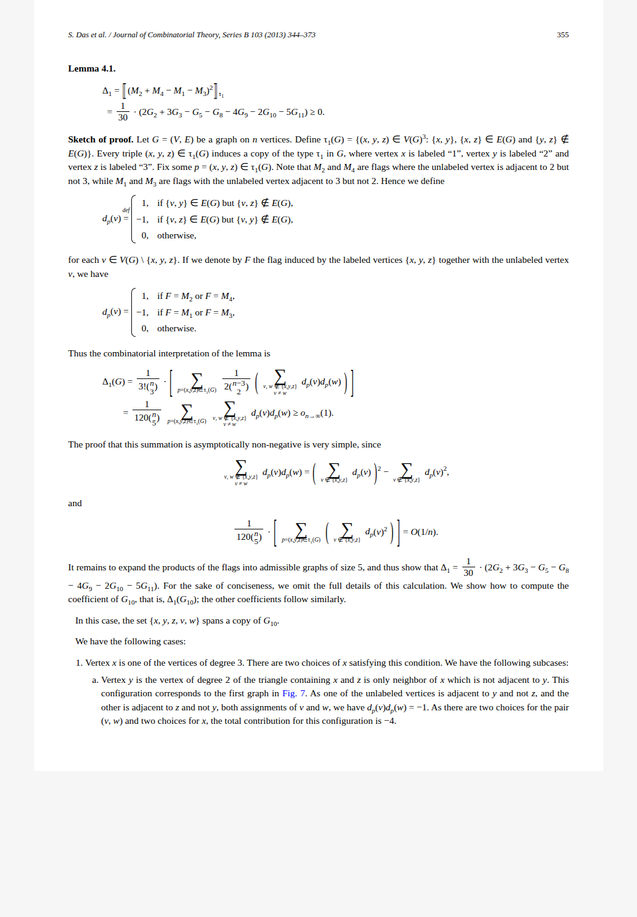S. Das et al. / Journal of Combinatorial Theory, Series B 103 (2013) 344–373 355
Lemma 4.1.
Δ1 = ⟦(M2 + M4 − M1 − M3)2⟧τ1 = 130 · (2G2 + 3G3 − G5 − G8 − 4G9 − 2G10 − 5G11) ≥ 0.
Sketch of proof. Let G = (V, E) be a graph on n vertices. Define τ1(G) = {(x, y, z) ∈ V(G)3: {x, y}, {x, z} ∈ E(G) and {y, z} ∉ E(G)}. Every triple (x, y, z) ∈ τ1(G) induces a copy of the type τ1 in G, where vertex x is labeled “1”, vertex y is labeled “2” and vertex z is labeled “3”. Fix some p = (x, y, z) ∈ τ1(G). Note that M2 and M4 are flags where the unlabeled vertex is adjacent to 2 but not 3, while M1 and M3 are flags with the unlabeled vertex adjacent to 3 but not 2. Hence we define
dp(v) def=
| 1, | if { v , y } ∈ E ( G ) but { v , z } ∉ E ( G ), |
| −1, | if { v , z } ∈ E ( G ) but { v , y } ∉ E ( G ), |
| 0, | otherwise, |
for each v ∈ V(G) \ {x, y, z}. If we denote by F the flag induced by the labeled vertices {x, y, z} together with the unlabeled vertex v, we have
dp(v) =
| 1, | if F = M 2 or F = M 4 , |
| −1, | if F = M 1 or F = M 3 , |
| 0, | otherwise. |
Thus the combinatorial interpretation of the lemma is
Δ1(G) = 13!(n 3) · [ ∑p=(x,y,z)∈τ1(G) 12(n−32) ( ∑v, w ∉ {x,y,z}
v ≠ w dp(v)dp(w) ) ] = 1120(n 5) ∑p=(x,y,z)∈τ1(G) ∑v, w ∉ {x,y,z}
v ≠ w dp(v)dp(w) ≥ on→∞(1).
The proof that this summation is asymptotically non-negative is very simple, since
∑v, w ∉ {x,y,z}
v ≠ w dp(v)dp(w) = ( ∑v ∉ {x,y,z} dp(v) )2 − ∑v ∉ {x,y,z} dp(v)2,
and
1120(n 5) · [ ∑p=(x,y,z)∈τ1(G) ( ∑v ∉ {x,y,z} dp(v)2 ) ] = O(1/n).
It remains to expand the products of the flags into admissible graphs of size 5, and thus show that Δ1 = 130 · (2G2 + 3G3 − G5 − G8 − 4G9 − 2G10 − 5G11). For the sake of conciseness, we omit the full details of this calculation. We show how to compute the coefficient of G10, that is, Δ1(G10); the other coefficients follow similarly.
In this case, the set {x, y, z, v, w} spans a copy of G10.
We have the following cases:
Vertex x is one of the vertices of degree 3. There are two choices of x satisfying this condition. We have the following subcases:
Vertex y is the vertex of degree 2 of the triangle containing x and z is only neighbor of x which is not adjacent to y. This configuration corresponds to the first graph in Fig. 7. As one of the unlabeled vertices is adjacent to y and not z, and the other is adjacent to z and not y, both assignments of v and w, we have dp(v)dp(w) = −1. As there are two choices for the pair (v, w) and two choices for x, the total contribution for this configuration is −4.